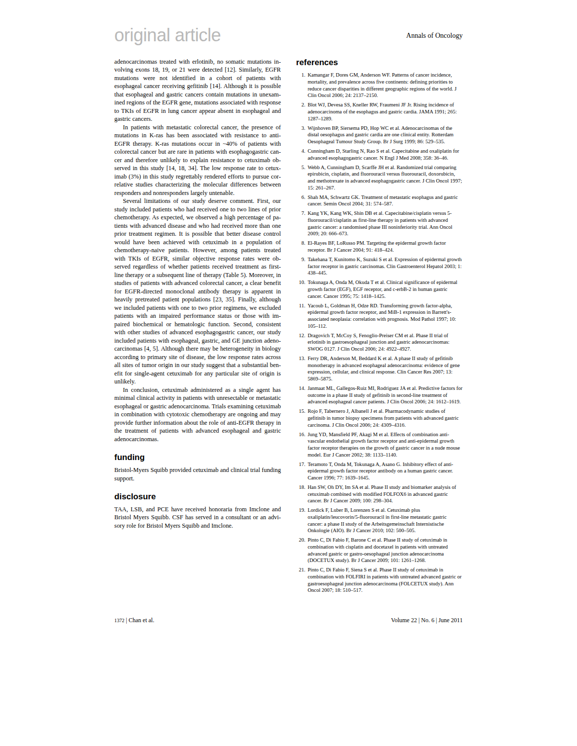original article
Annals of Oncology
adenocarcinomas treated with erlotinib, no somatic mutations involving exons 18, 19, or 21 were detected [12]. Similarly, EGFR mutations were not identified in a cohort of patients with esophageal cancer receiving gefitinib [14]. Although it is possible that esophageal and gastric cancers contain mutations in unexamined regions of the EGFR gene, mutations associated with response to TKIs of EGFR in lung cancer appear absent in esophageal and gastric cancers.
In patients with metastatic colorectal cancer, the presence of mutations in K-ras has been associated with resistance to anti-EGFR therapy. K-ras mutations occur in ~40% of patients with colorectal cancer but are rare in patients with esophagogastric cancer and therefore unlikely to explain resistance to cetuximab observed in this study [14, 18, 34]. The low response rate to cetuximab (3%) in this study regrettably rendered efforts to pursue correlative studies characterizing the molecular differences between responders and nonresponders largely untenable.
Several limitations of our study deserve comment. First, our study included patients who had received one to two lines of prior chemotherapy. As expected, we observed a high percentage of patients with advanced disease and who had received more than one prior treatment regimen. It is possible that better disease control would have been achieved with cetuximab in a population of chemotherapy-naive patients. However, among patients treated with TKIs of EGFR, similar objective response rates were observed regardless of whether patients received treatment as first-line therapy or a subsequent line of therapy (Table 5). Moreover, in studies of patients with advanced colorectal cancer, a clear benefit for EGFR-directed monoclonal antibody therapy is apparent in heavily pretreated patient populations [23, 35]. Finally, although we included patients with one to two prior regimens, we excluded patients with an impaired performance status or those with impaired biochemical or hematologic function. Second, consistent with other studies of advanced esophagogastric cancer, our study included patients with esophageal, gastric, and GE junction adenocarcinomas [4, 5]. Although there may be heterogeneity in biology according to primary site of disease, the low response rates across all sites of tumor origin in our study suggest that a substantial benefit for single-agent cetuximab for any particular site of origin is unlikely.
In conclusion, cetuximab administered as a single agent has minimal clinical activity in patients with unresectable or metastatic esophageal or gastric adenocarcinoma. Trials examining cetuximab in combination with cytotoxic chemotherapy are ongoing and may provide further information about the role of anti-EGFR therapy in the treatment of patients with advanced esophageal and gastric adenocarcinomas.
funding
Bristol-Myers Squibb provided cetuximab and clinical trial funding support.
disclosure
TAA, LSB, and PCE have received honoraria from Imclone and Bristol Myers Squibb. CSF has served in a consultant or an advisory role for Bristol Myers Squibb and Imclone.
references
Kamangar F, Dores GM, Anderson WF. Patterns of cancer incidence, mortality, and prevalence across five continents: defining priorities to reduce cancer disparities in different geographic regions of the world. J Clin Oncol 2006; 24: 2137–2150.
Blot WJ, Devesa SS, Kneller RW, Fraumeni JF Jr. Rising incidence of adenocarcinoma of the esophagus and gastric cardia. JAMA 1991; 265: 1287–1289.
Wijnhoven BP, Siersema PD, Hop WC et al. Adenocarcinomas of the distal oesophagus and gastric cardia are one clinical entity. Rotterdam Oesophageal Tumour Study Group. Br J Surg 1999; 86: 529–535.
Cunningham D, Starling N, Rao S et al. Capecitabine and oxaliplatin for advanced esophagogastric cancer. N Engl J Med 2008; 358: 36–46.
Webb A, Cunningham D, Scarffe JH et al. Randomized trial comparing epirubicin, cisplatin, and fluorouracil versus fluorouracil, doxorubicin, and methotrexate in advanced esophagogastric cancer. J Clin Oncol 1997; 15: 261–267.
Shah MA, Schwartz GK. Treatment of metastatic esophagus and gastric cancer. Semin Oncol 2004; 31: 574–587.
Kang YK, Kang WK, Shin DB et al. Capecitabine/cisplatin versus 5-fluorouracil/cisplatin as first-line therapy in patients with advanced gastric cancer: a randomised phase III noninferiority trial. Ann Oncol 2009; 20: 666–673.
El-Rayes BF, LoRusso PM. Targeting the epidermal growth factor receptor. Br J Cancer 2004; 91: 418–424.
Takehana T, Kunitomo K, Suzuki S et al. Expression of epidermal growth factor receptor in gastric carcinomas. Clin Gastroenterol Hepatol 2003; 1: 438–445.
Tokunaga A, Onda M, Okuda T et al. Clinical significance of epidermal growth factor (EGF), EGF receptor, and c-erbB-2 in human gastric cancer. Cancer 1995; 75: 1418–1425.
Yacoub L, Goldman H, Odze RD. Transforming growth factor-alpha, epidermal growth factor receptor, and MiB-1 expression in Barrett's-associated neoplasia: correlation with prognosis. Mod Pathol 1997; 10: 105–112.
Dragovich T, McCoy S, Fenoglio-Preiser CM et al. Phase II trial of erlotinib in gastroesophageal junction and gastric adenocarcinomas: SWOG 0127. J Clin Oncol 2006; 24: 4922–4927.
Ferry DR, Anderson M, Beddard K et al. A phase II study of gefitinib monotherapy in advanced esophageal adenocarcinoma: evidence of gene expression, cellular, and clinical response. Clin Cancer Res 2007; 13: 5869–5875.
Janmaat ML, Gallegos-Ruiz MI, Rodriguez JA et al. Predictive factors for outcome in a phase II study of gefitinib in second-line treatment of advanced esophageal cancer patients. J Clin Oncol 2006; 24: 1612–1619.
Rojo F, Tabernero J, Albanell J et al. Pharmacodynamic studies of gefitinib in tumor biopsy specimens from patients with advanced gastric carcinoma. J Clin Oncol 2006; 24: 4309–4316.
Jung YD, Mansfield PF, Akagi M et al. Effects of combination anti-vascular endothelial growth factor receptor and anti-epidermal growth factor receptor therapies on the growth of gastric cancer in a nude mouse model. Eur J Cancer 2002; 38: 1133–1140.
Teramoto T, Onda M, Tokunaga A, Asano G. Inhibitory effect of anti-epidermal growth factor receptor antibody on a human gastric cancer. Cancer 1996; 77: 1639–1645.
Han SW, Oh DY, Im SA et al. Phase II study and biomarker analysis of cetuximab combined with modified FOLFOX6 in advanced gastric cancer. Br J Cancer 2009; 100: 298–304.
Lordick F, Luber B, Lorenzen S et al. Cetuximab plus oxaliplatin/leucovorin/5-fluorouracil in first-line metastatic gastric cancer: a phase II study of the Arbeitsgemeinschaft Internistische Onkologie (AIO). Br J Cancer 2010; 102: 500–505.
Pinto C, Di Fabio F, Barone C et al. Phase II study of cetuximab in combination with cisplatin and docetaxel in patients with untreated advanced gastric or gastro-oesophageal junction adenocarcinoma (DOCETUX study). Br J Cancer 2009; 101: 1261–1268.
Pinto C, Di Fabio F, Siena S et al. Phase II study of cetuximab in combination with FOLFIRI in patients with untreated advanced gastric or gastroesophageal junction adenocarcinoma (FOLCETUX study). Ann Oncol 2007; 18: 510–517.
1372 | Chan et al.
Volume 22 | No. 6 | June 2011